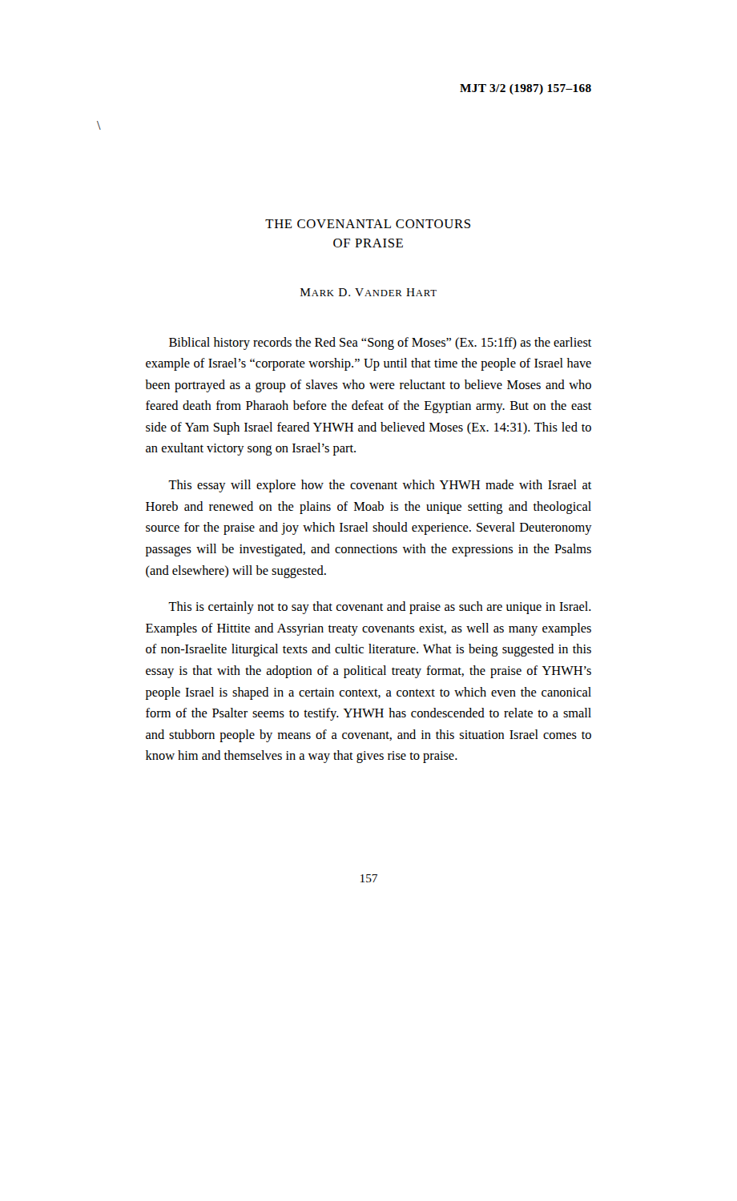MJT 3/2 (1987) 157–168
\
THE COVENANTAL CONTOURS
OF PRAISE
MARK D. VANDER HART
Biblical history records the Red Sea “Song of Moses” (Ex. 15:1ff) as the earliest example of Israel’s “corporate worship.” Up until that time the people of Israel have been portrayed as a group of slaves who were reluctant to believe Moses and who feared death from Pharaoh before the defeat of the Egyptian army. But on the east side of Yam Suph Israel feared YHWH and believed Moses (Ex. 14:31). This led to an exultant victory song on Israel’s part.
This essay will explore how the covenant which YHWH made with Israel at Horeb and renewed on the plains of Moab is the unique setting and theological source for the praise and joy which Israel should experience. Several Deuteronomy passages will be investigated, and connections with the expressions in the Psalms (and elsewhere) will be suggested.
This is certainly not to say that covenant and praise as such are unique in Israel. Examples of Hittite and Assyrian treaty covenants exist, as well as many examples of non-Israelite liturgical texts and cultic literature. What is being suggested in this essay is that with the adoption of a political treaty format, the praise of YHWH’s people Israel is shaped in a certain context, a context to which even the canonical form of the Psalter seems to testify. YHWH has condescended to relate to a small and stubborn people by means of a covenant, and in this situation Israel comes to know him and themselves in a way that gives rise to praise.
157